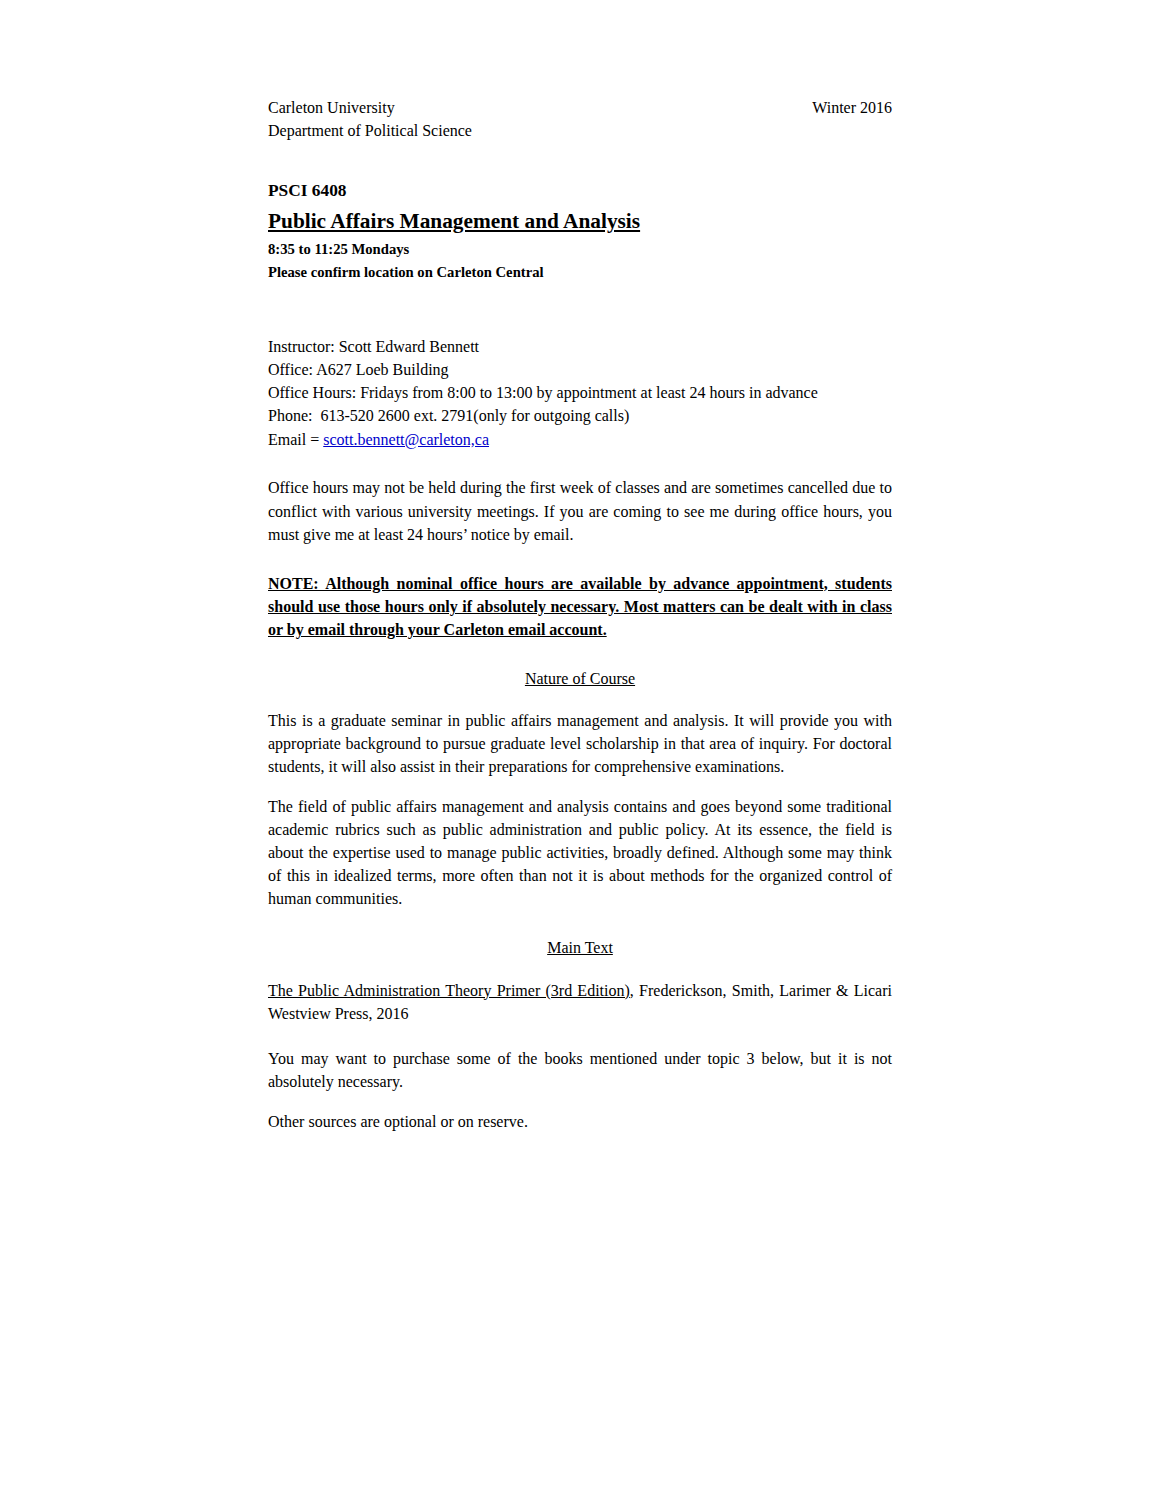Carleton University
Department of Political Science
Winter 2016
PSCI 6408
Public Affairs Management and Analysis
8:35 to 11:25 Mondays
Please confirm location on Carleton Central
Instructor: Scott Edward Bennett
Office: A627 Loeb Building
Office Hours: Fridays from 8:00 to 13:00 by appointment at least 24 hours in advance
Phone: 613-520 2600 ext. 2791(only for outgoing calls)
Email = scott.bennett@carleton,ca
Office hours may not be held during the first week of classes and are sometimes cancelled due to conflict with various university meetings. If you are coming to see me during office hours, you must give me at least 24 hours’ notice by email.
NOTE: Although nominal office hours are available by advance appointment, students should use those hours only if absolutely necessary. Most matters can be dealt with in class or by email through your Carleton email account.
Nature of Course
This is a graduate seminar in public affairs management and analysis. It will provide you with appropriate background to pursue graduate level scholarship in that area of inquiry. For doctoral students, it will also assist in their preparations for comprehensive examinations.
The field of public affairs management and analysis contains and goes beyond some traditional academic rubrics such as public administration and public policy. At its essence, the field is about the expertise used to manage public activities, broadly defined. Although some may think of this in idealized terms, more often than not it is about methods for the organized control of human communities.
Main Text
The Public Administration Theory Primer (3rd Edition), Frederickson, Smith, Larimer & Licari Westview Press, 2016
You may want to purchase some of the books mentioned under topic 3 below, but it is not absolutely necessary.
Other sources are optional or on reserve.